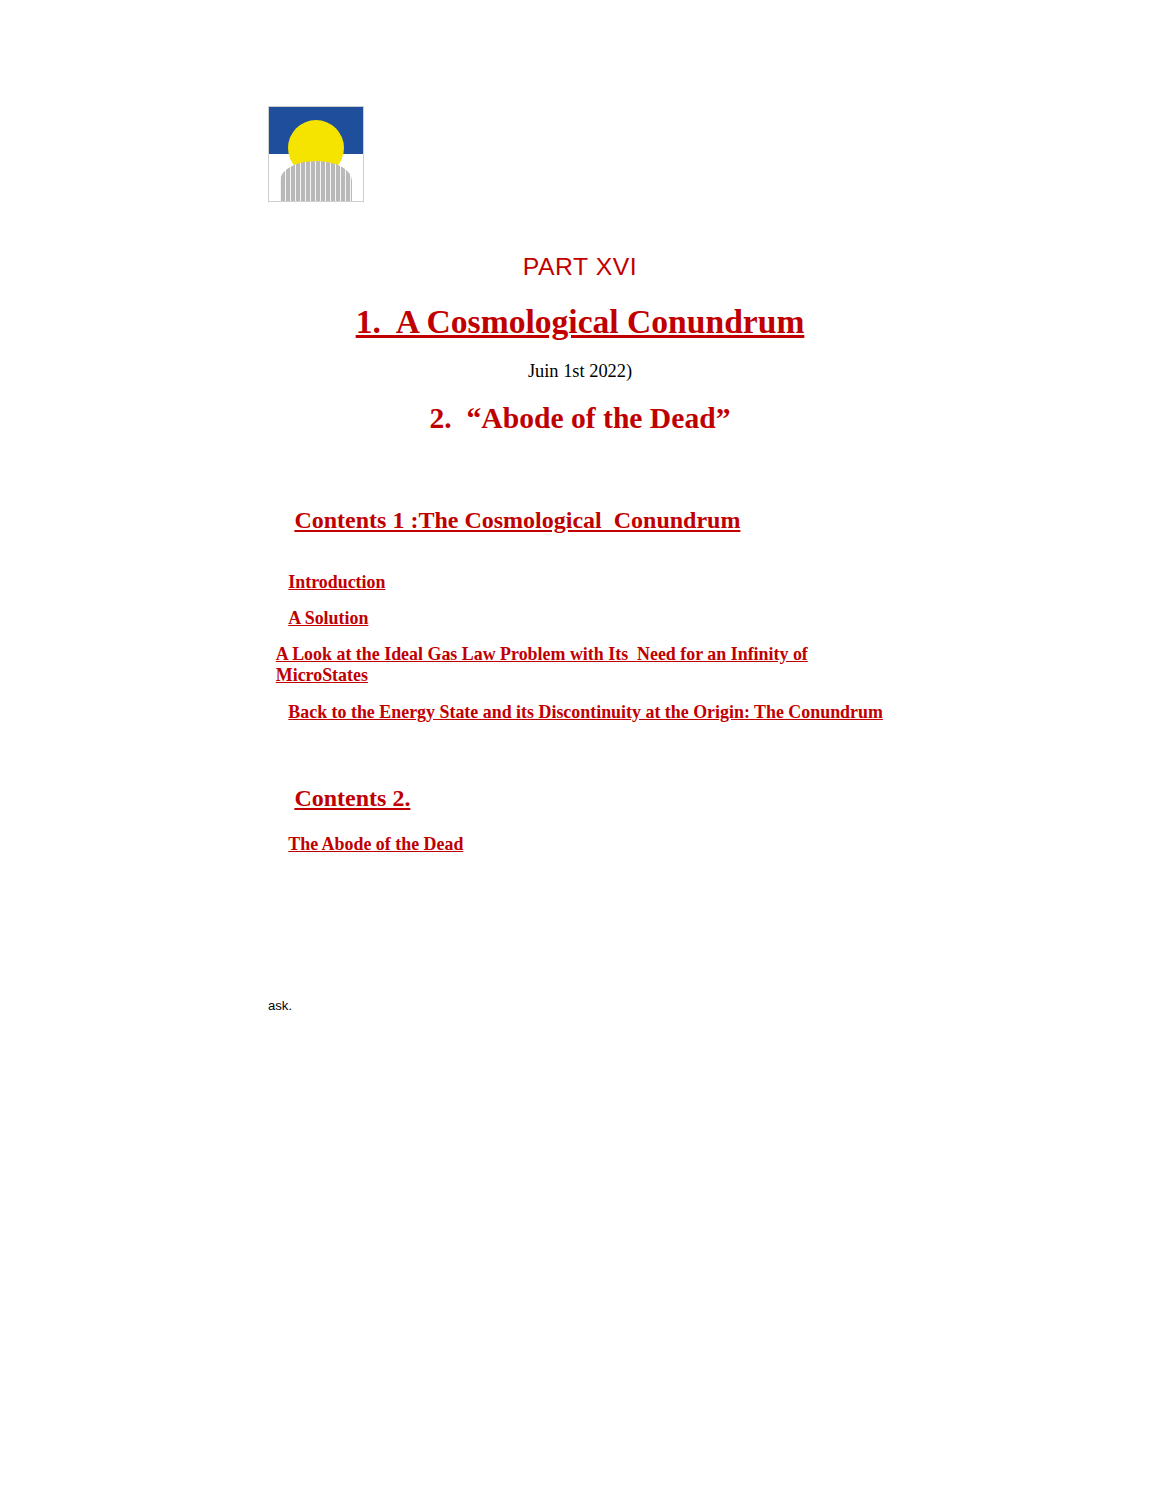PART XVI
1. A Cosmological Conundrum
Juin 1st 2022)
2. “Abode of the Dead”
Contents 1 :The Cosmological Conundrum
Introduction
A Solution
A Look at the Ideal Gas Law Problem with Its Need for an Infinity of MicroStates
Back to the Energy State and its Discontinuity at the Origin: The Conundrum
Contents 2.
The Abode of the Dead
ask.